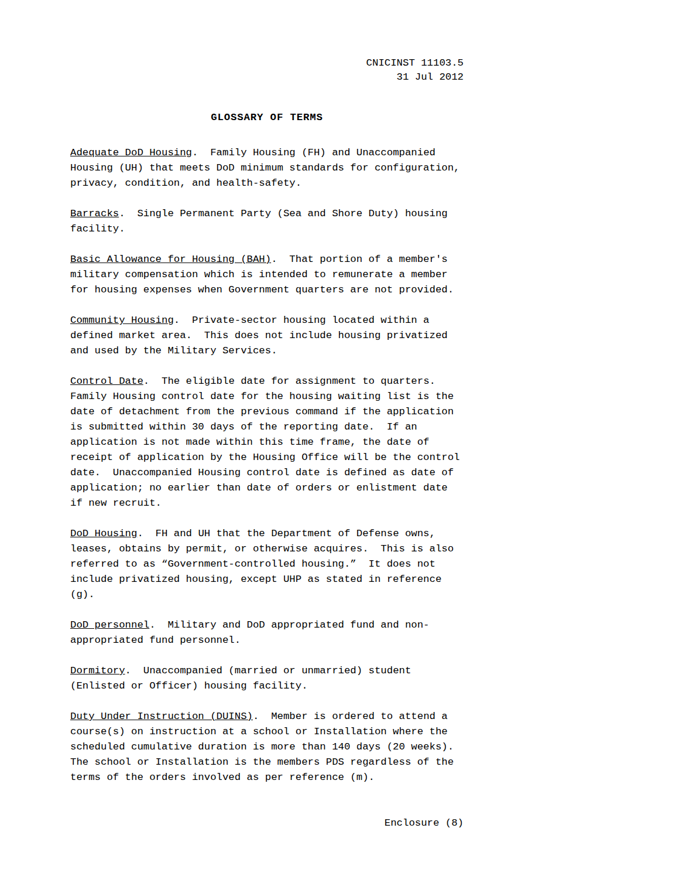CNICINST 11103.5
31 Jul 2012
GLOSSARY OF TERMS
Adequate DoD Housing. Family Housing (FH) and Unaccompanied Housing (UH) that meets DoD minimum standards for configuration, privacy, condition, and health-safety.
Barracks. Single Permanent Party (Sea and Shore Duty) housing facility.
Basic Allowance for Housing (BAH). That portion of a member's military compensation which is intended to remunerate a member for housing expenses when Government quarters are not provided.
Community Housing. Private-sector housing located within a defined market area. This does not include housing privatized and used by the Military Services.
Control Date. The eligible date for assignment to quarters. Family Housing control date for the housing waiting list is the date of detachment from the previous command if the application is submitted within 30 days of the reporting date. If an application is not made within this time frame, the date of receipt of application by the Housing Office will be the control date. Unaccompanied Housing control date is defined as date of application; no earlier than date of orders or enlistment date if new recruit.
DoD Housing. FH and UH that the Department of Defense owns, leases, obtains by permit, or otherwise acquires. This is also referred to as “Government-controlled housing.” It does not include privatized housing, except UHP as stated in reference (g).
DoD personnel. Military and DoD appropriated fund and non-appropriated fund personnel.
Dormitory. Unaccompanied (married or unmarried) student (Enlisted or Officer) housing facility.
Duty Under Instruction (DUINS). Member is ordered to attend a course(s) on instruction at a school or Installation where the scheduled cumulative duration is more than 140 days (20 weeks). The school or Installation is the members PDS regardless of the terms of the orders involved as per reference (m).
Enclosure (8)